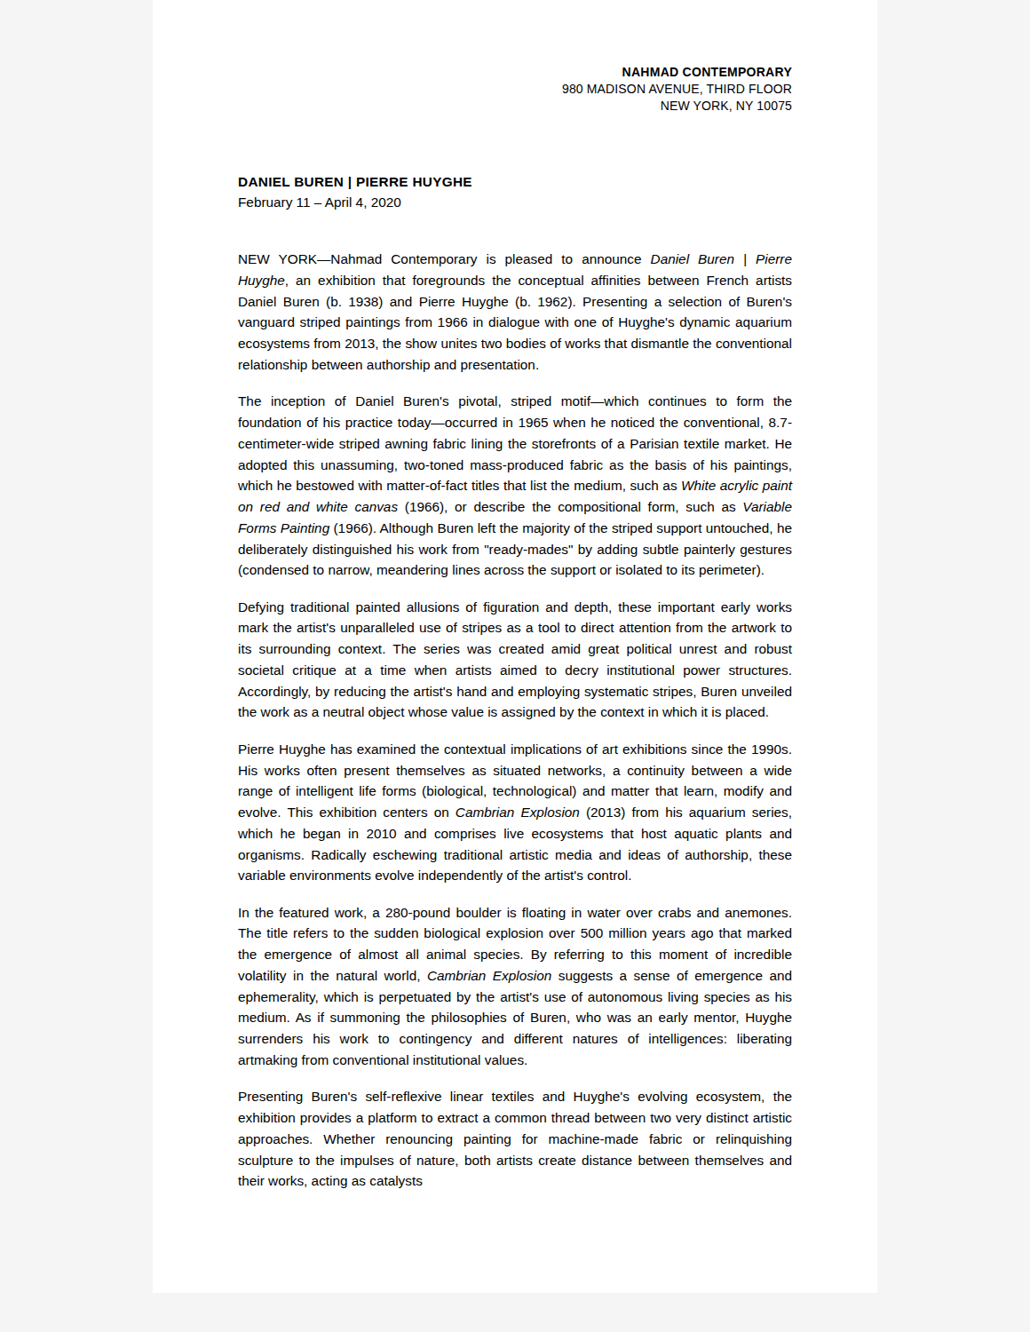NAHMAD CONTEMPORARY
980 MADISON AVENUE, THIRD FLOOR
NEW YORK, NY 10075
DANIEL BUREN | PIERRE HUYGHE
February 11 – April 4, 2020
NEW YORK—Nahmad Contemporary is pleased to announce Daniel Buren | Pierre Huyghe, an exhibition that foregrounds the conceptual affinities between French artists Daniel Buren (b. 1938) and Pierre Huyghe (b. 1962). Presenting a selection of Buren's vanguard striped paintings from 1966 in dialogue with one of Huyghe's dynamic aquarium ecosystems from 2013, the show unites two bodies of works that dismantle the conventional relationship between authorship and presentation.
The inception of Daniel Buren's pivotal, striped motif—which continues to form the foundation of his practice today—occurred in 1965 when he noticed the conventional, 8.7-centimeter-wide striped awning fabric lining the storefronts of a Parisian textile market. He adopted this unassuming, two-toned mass-produced fabric as the basis of his paintings, which he bestowed with matter-of-fact titles that list the medium, such as White acrylic paint on red and white canvas (1966), or describe the compositional form, such as Variable Forms Painting (1966). Although Buren left the majority of the striped support untouched, he deliberately distinguished his work from "ready-mades" by adding subtle painterly gestures (condensed to narrow, meandering lines across the support or isolated to its perimeter).
Defying traditional painted allusions of figuration and depth, these important early works mark the artist's unparalleled use of stripes as a tool to direct attention from the artwork to its surrounding context. The series was created amid great political unrest and robust societal critique at a time when artists aimed to decry institutional power structures. Accordingly, by reducing the artist's hand and employing systematic stripes, Buren unveiled the work as a neutral object whose value is assigned by the context in which it is placed.
Pierre Huyghe has examined the contextual implications of art exhibitions since the 1990s. His works often present themselves as situated networks, a continuity between a wide range of intelligent life forms (biological, technological) and matter that learn, modify and evolve. This exhibition centers on Cambrian Explosion (2013) from his aquarium series, which he began in 2010 and comprises live ecosystems that host aquatic plants and organisms. Radically eschewing traditional artistic media and ideas of authorship, these variable environments evolve independently of the artist's control.
In the featured work, a 280-pound boulder is floating in water over crabs and anemones. The title refers to the sudden biological explosion over 500 million years ago that marked the emergence of almost all animal species. By referring to this moment of incredible volatility in the natural world, Cambrian Explosion suggests a sense of emergence and ephemerality, which is perpetuated by the artist's use of autonomous living species as his medium. As if summoning the philosophies of Buren, who was an early mentor, Huyghe surrenders his work to contingency and different natures of intelligences: liberating artmaking from conventional institutional values.
Presenting Buren's self-reflexive linear textiles and Huyghe's evolving ecosystem, the exhibition provides a platform to extract a common thread between two very distinct artistic approaches. Whether renouncing painting for machine-made fabric or relinquishing sculpture to the impulses of nature, both artists create distance between themselves and their works, acting as catalysts